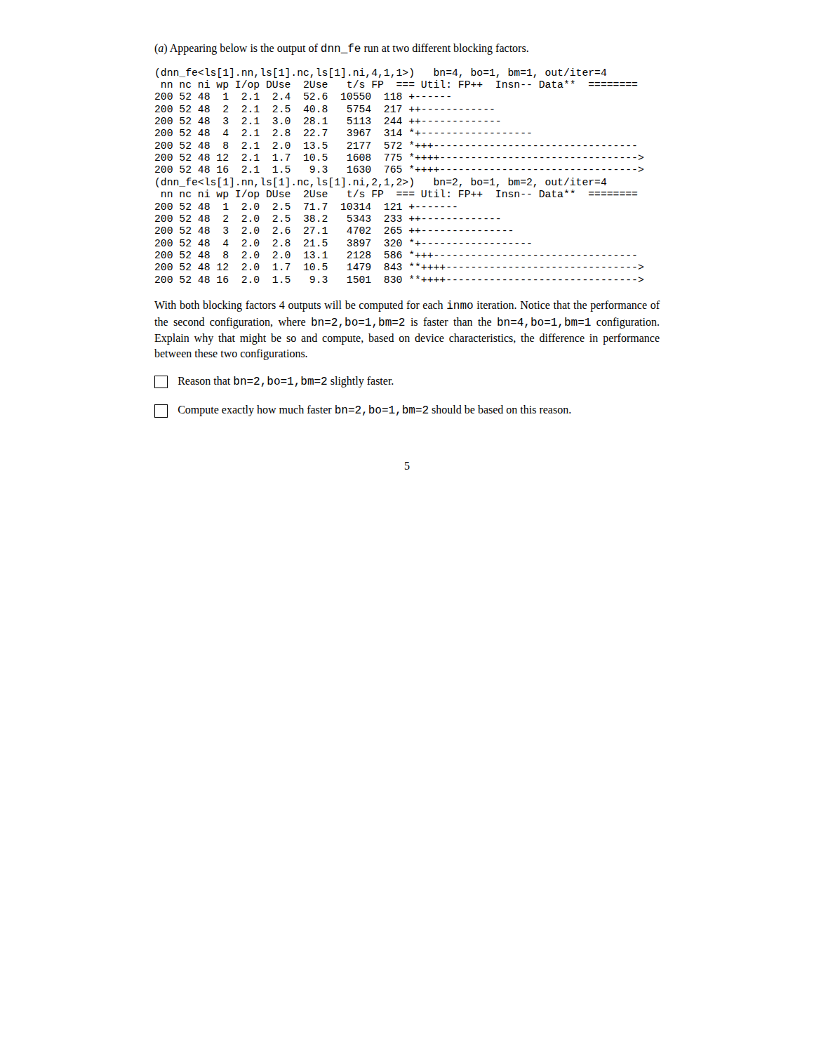(a) Appearing below is the output of dnn_fe run at two different blocking factors.
(dnn_fe<ls[1].nn,ls[1].nc,ls[1].ni,4,1,1>)   bn=4, bo=1, bm=1, out/iter=4
 nn nc ni wp I/op DUse  2Use   t/s FP  === Util: FP++  Insn-- Data**  ========
200 52 48  1  2.1  2.4  52.6  10550  118 +------
200 52 48  2  2.1  2.5  40.8   5754  217 ++------------
200 52 48  3  2.1  3.0  28.1   5113  244 ++-------------
200 52 48  4  2.1  2.8  22.7   3967  314 *+------------------
200 52 48  8  2.1  2.0  13.5   2177  572 *+++---------------------------------
200 52 48 12  2.1  1.7  10.5   1608  775 *++++-------------------------------->
200 52 48 16  2.1  1.5   9.3   1630  765 *++++-------------------------------->
(dnn_fe<ls[1].nn,ls[1].nc,ls[1].ni,2,1,2>)   bn=2, bo=1, bm=2, out/iter=4
 nn nc ni wp I/op DUse  2Use   t/s FP  === Util: FP++  Insn-- Data**  ========
200 52 48  1  2.0  2.5  71.7  10314  121 +-------
200 52 48  2  2.0  2.5  38.2   5343  233 ++-------------
200 52 48  3  2.0  2.6  27.1   4702  265 ++---------------
200 52 48  4  2.0  2.8  21.5   3897  320 *+------------------
200 52 48  8  2.0  2.0  13.1   2128  586 *+++---------------------------------
200 52 48 12  2.0  1.7  10.5   1479  843 **++++------------------------------->
200 52 48 16  2.0  1.5   9.3   1501  830 **++++------------------------------->
With both blocking factors 4 outputs will be computed for each inmo iteration. Notice that the performance of the second configuration, where bn=2,bo=1,bm=2 is faster than the bn=4,bo=1,bm=1 configuration. Explain why that might be so and compute, based on device characteristics, the difference in performance between these two configurations.
Reason that bn=2,bo=1,bm=2 slightly faster.
Compute exactly how much faster bn=2,bo=1,bm=2 should be based on this reason.
5